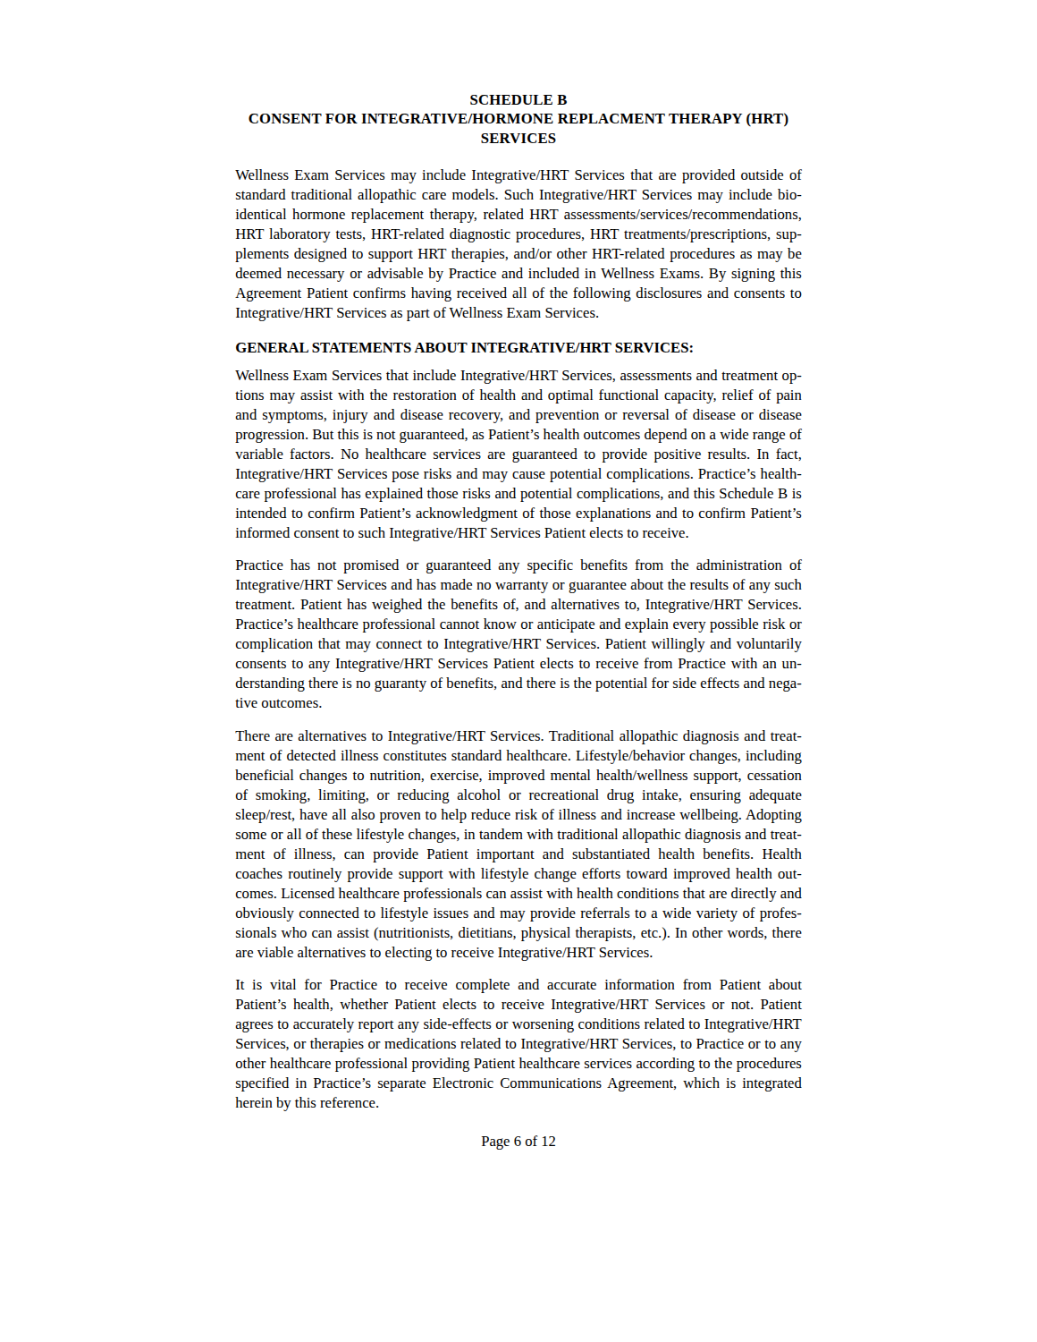SCHEDULE B CONSENT FOR INTEGRATIVE/HORMONE REPLACMENT THERAPY (HRT) SERVICES
Wellness Exam Services may include Integrative/HRT Services that are provided outside of standard traditional allopathic care models. Such Integrative/HRT Services may include bio-identical hormone replacement therapy, related HRT assessments/services/recommendations, HRT laboratory tests, HRT-related diagnostic procedures, HRT treatments/prescriptions, supplements designed to support HRT therapies, and/or other HRT-related procedures as may be deemed necessary or advisable by Practice and included in Wellness Exams. By signing this Agreement Patient confirms having received all of the following disclosures and consents to Integrative/HRT Services as part of Wellness Exam Services.
GENERAL STATEMENTS ABOUT INTEGRATIVE/HRT SERVICES:
Wellness Exam Services that include Integrative/HRT Services, assessments and treatment options may assist with the restoration of health and optimal functional capacity, relief of pain and symptoms, injury and disease recovery, and prevention or reversal of disease or disease progression. But this is not guaranteed, as Patient’s health outcomes depend on a wide range of variable factors. No healthcare services are guaranteed to provide positive results. In fact, Integrative/HRT Services pose risks and may cause potential complications. Practice’s healthcare professional has explained those risks and potential complications, and this Schedule B is intended to confirm Patient’s acknowledgment of those explanations and to confirm Patient’s informed consent to such Integrative/HRT Services Patient elects to receive.
Practice has not promised or guaranteed any specific benefits from the administration of Integrative/HRT Services and has made no warranty or guarantee about the results of any such treatment. Patient has weighed the benefits of, and alternatives to, Integrative/HRT Services. Practice’s healthcare professional cannot know or anticipate and explain every possible risk or complication that may connect to Integrative/HRT Services. Patient willingly and voluntarily consents to any Integrative/HRT Services Patient elects to receive from Practice with an understanding there is no guaranty of benefits, and there is the potential for side effects and negative outcomes.
There are alternatives to Integrative/HRT Services. Traditional allopathic diagnosis and treatment of detected illness constitutes standard healthcare. Lifestyle/behavior changes, including beneficial changes to nutrition, exercise, improved mental health/wellness support, cessation of smoking, limiting, or reducing alcohol or recreational drug intake, ensuring adequate sleep/rest, have all also proven to help reduce risk of illness and increase wellbeing. Adopting some or all of these lifestyle changes, in tandem with traditional allopathic diagnosis and treatment of illness, can provide Patient important and substantiated health benefits. Health coaches routinely provide support with lifestyle change efforts toward improved health outcomes. Licensed healthcare professionals can assist with health conditions that are directly and obviously connected to lifestyle issues and may provide referrals to a wide variety of professionals who can assist (nutritionists, dietitians, physical therapists, etc.). In other words, there are viable alternatives to electing to receive Integrative/HRT Services.
It is vital for Practice to receive complete and accurate information from Patient about Patient’s health, whether Patient elects to receive Integrative/HRT Services or not. Patient agrees to accurately report any side-effects or worsening conditions related to Integrative/HRT Services, or therapies or medications related to Integrative/HRT Services, to Practice or to any other healthcare professional providing Patient healthcare services according to the procedures specified in Practice’s separate Electronic Communications Agreement, which is integrated herein by this reference.
Page 6 of 12